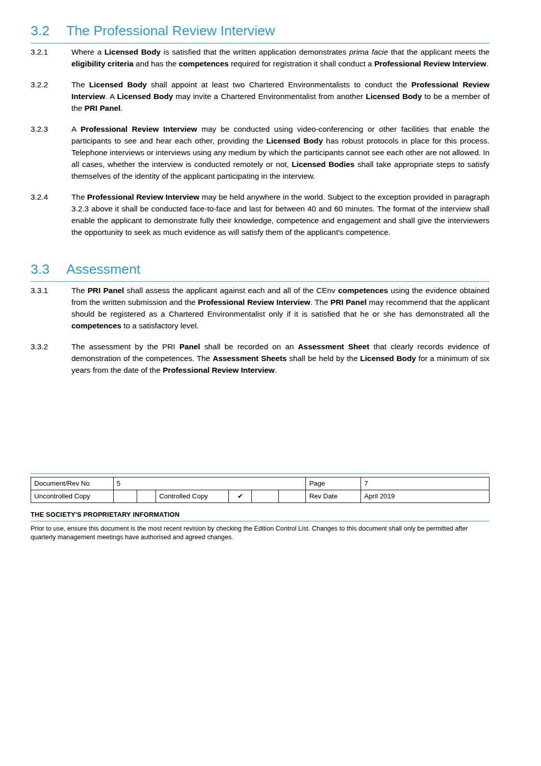3.2 The Professional Review Interview
3.2.1
Where a Licensed Body is satisfied that the written application demonstrates prima facie that the applicant meets the eligibility criteria and has the competences required for registration it shall conduct a Professional Review Interview.
3.2.2
The Licensed Body shall appoint at least two Chartered Environmentalists to conduct the Professional Review Interview. A Licensed Body may invite a Chartered Environmentalist from another Licensed Body to be a member of the PRI Panel.
3.2.3
A Professional Review Interview may be conducted using video-conferencing or other facilities that enable the participants to see and hear each other, providing the Licensed Body has robust protocols in place for this process. Telephone interviews or interviews using any medium by which the participants cannot see each other are not allowed. In all cases, whether the interview is conducted remotely or not, Licensed Bodies shall take appropriate steps to satisfy themselves of the identity of the applicant participating in the interview.
3.2.4
The Professional Review Interview may be held anywhere in the world. Subject to the exception provided in paragraph 3.2.3 above it shall be conducted face-to-face and last for between 40 and 60 minutes. The format of the interview shall enable the applicant to demonstrate fully their knowledge, competence and engagement and shall give the interviewers the opportunity to seek as much evidence as will satisfy them of the applicant's competence.
3.3 Assessment
3.3.1
The PRI Panel shall assess the applicant against each and all of the CEnv competences using the evidence obtained from the written submission and the Professional Review Interview. The PRI Panel may recommend that the applicant should be registered as a Chartered Environmentalist only if it is satisfied that he or she has demonstrated all the competences to a satisfactory level.
3.3.2
The assessment by the PRI Panel shall be recorded on an Assessment Sheet that clearly records evidence of demonstration of the competences. The Assessment Sheets shall be held by the Licensed Body for a minimum of six years from the date of the Professional Review Interview.
| Document/Rev No | 5 | Page | 7 |
| Uncontrolled Copy | / / / Controlled Copy / ✔ / / / | Rev Date | April 2019 |
THE SOCIETY'S PROPRIETARY INFORMATION
Prior to use, ensure this document is the most recent revision by checking the Edition Control List. Changes to this document shall only be permitted after quarterly management meetings have authorised and agreed changes.